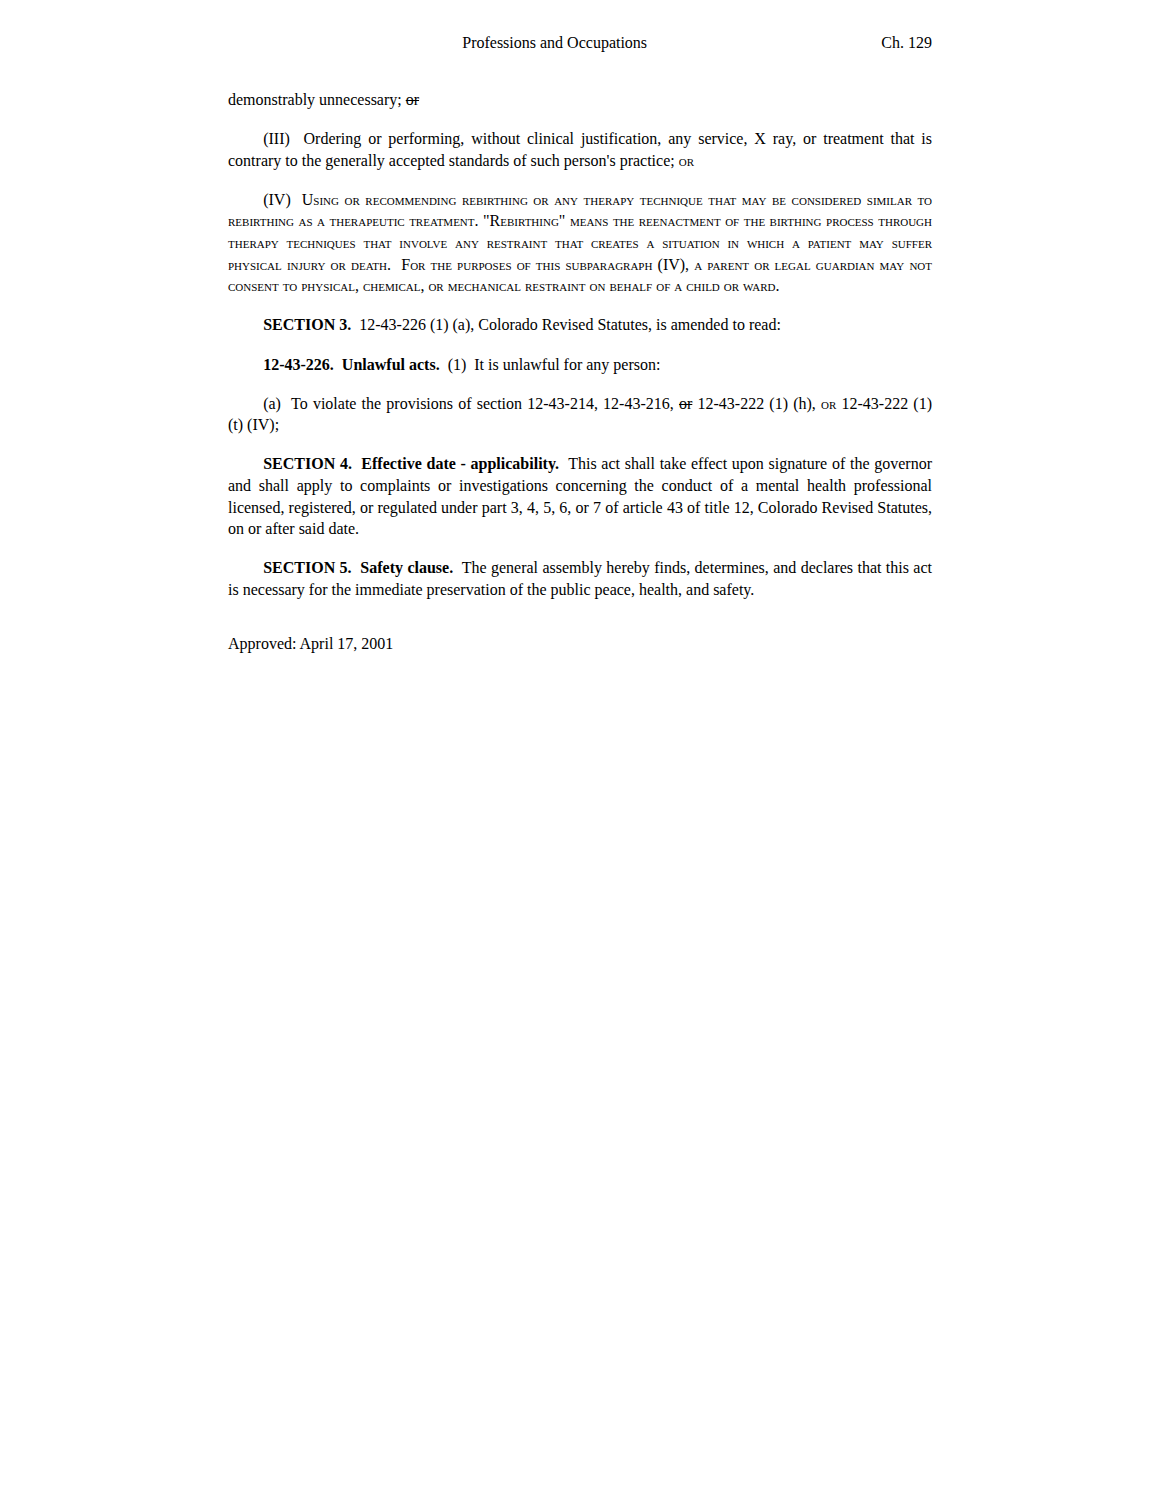Professions and Occupations
Ch. 129
demonstrably unnecessary; or
(III) Ordering or performing, without clinical justification, any service, X ray, or treatment that is contrary to the generally accepted standards of such person's practice; or
(IV) Using or recommending rebirthing or any therapy technique that may be considered similar to rebirthing as a therapeutic treatment. "Rebirthing" means the reenactment of the birthing process through therapy techniques that involve any restraint that creates a situation in which a patient may suffer physical injury or death. For the purposes of this subparagraph (IV), a parent or legal guardian may not consent to physical, chemical, or mechanical restraint on behalf of a child or ward.
SECTION 3. 12-43-226 (1) (a), Colorado Revised Statutes, is amended to read:
12-43-226. Unlawful acts. (1) It is unlawful for any person:
(a) To violate the provisions of section 12-43-214, 12-43-216, or 12-43-222 (1) (h), or 12-43-222 (1) (t) (IV);
SECTION 4. Effective date - applicability. This act shall take effect upon signature of the governor and shall apply to complaints or investigations concerning the conduct of a mental health professional licensed, registered, or regulated under part 3, 4, 5, 6, or 7 of article 43 of title 12, Colorado Revised Statutes, on or after said date.
SECTION 5. Safety clause. The general assembly hereby finds, determines, and declares that this act is necessary for the immediate preservation of the public peace, health, and safety.
Approved: April 17, 2001